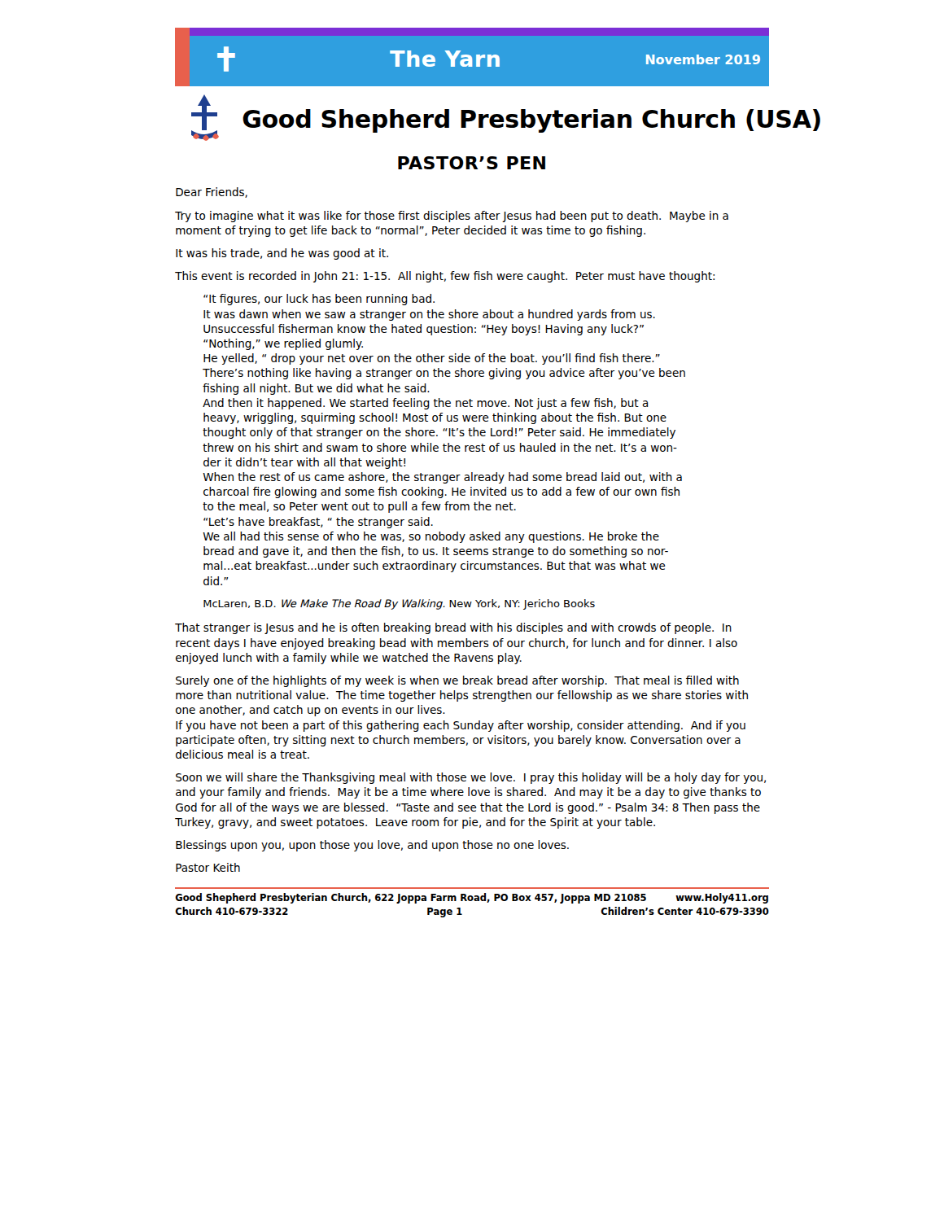✝ The Yarn November 2019
Good Shepherd Presbyterian Church (USA)
PASTOR’S PEN
Dear Friends,
Try to imagine what it was like for those first disciples after Jesus had been put to death. Maybe in a moment of trying to get life back to “normal”, Peter decided it was time to go fishing.
It was his trade, and he was good at it.
This event is recorded in John 21: 1-15. All night, few fish were caught. Peter must have thought:
“It figures, our luck has been running bad. It was dawn when we saw a stranger on the shore about a hundred yards from us. Unsuccessful fisherman know the hated question: “Hey boys! Having any luck?” “Nothing,” we replied glumly. He yelled, “ drop your net over on the other side of the boat. you’ll find fish there.” There’s nothing like having a stranger on the shore giving you advice after you’ve been fishing all night. But we did what he said. And then it happened. We started feeling the net move. Not just a few fish, but a heavy, wriggling, squirming school! Most of us were thinking about the fish. But one thought only of that stranger on the shore. “It’s the Lord!” Peter said. He immediately threw on his shirt and swam to shore while the rest of us hauled in the net. It’s a won- der it didn’t tear with all that weight! When the rest of us came ashore, the stranger already had some bread laid out, with a charcoal fire glowing and some fish cooking. He invited us to add a few of our own fish to the meal, so Peter went out to pull a few from the net. “Let’s have breakfast, “ the stranger said. We all had this sense of who he was, so nobody asked any questions. He broke the bread and gave it, and then the fish, to us. It seems strange to do something so nor- mal...eat breakfast...under such extraordinary circumstances. But that was what we did.”
McLaren, B.D. We Make The Road By Walking. New York, NY: Jericho Books
That stranger is Jesus and he is often breaking bread with his disciples and with crowds of people. In recent days I have enjoyed breaking bead with members of our church, for lunch and for dinner. I also enjoyed lunch with a family while we watched the Ravens play.
Surely one of the highlights of my week is when we break bread after worship. That meal is filled with more than nutritional value. The time together helps strengthen our fellowship as we share stories with one another, and catch up on events in our lives.
If you have not been a part of this gathering each Sunday after worship, consider attending. And if you participate often, try sitting next to church members, or visitors, you barely know. Conversation over a delicious meal is a treat.
Soon we will share the Thanksgiving meal with those we love. I pray this holiday will be a holy day for you, and your family and friends. May it be a time where love is shared. And may it be a day to give thanks to God for all of the ways we are blessed. “Taste and see that the Lord is good.” - Psalm 34: 8 Then pass the Turkey, gravy, and sweet potatoes. Leave room for pie, and for the Spirit at your table.
Blessings upon you, upon those you love, and upon those no one loves.
Pastor Keith
Good Shepherd Presbyterian Church, 622 Joppa Farm Road, PO Box 457, Joppa MD 21085 www.Holy411.org
Church 410-679-3322 Page 1 Children’s Center 410-679-3390